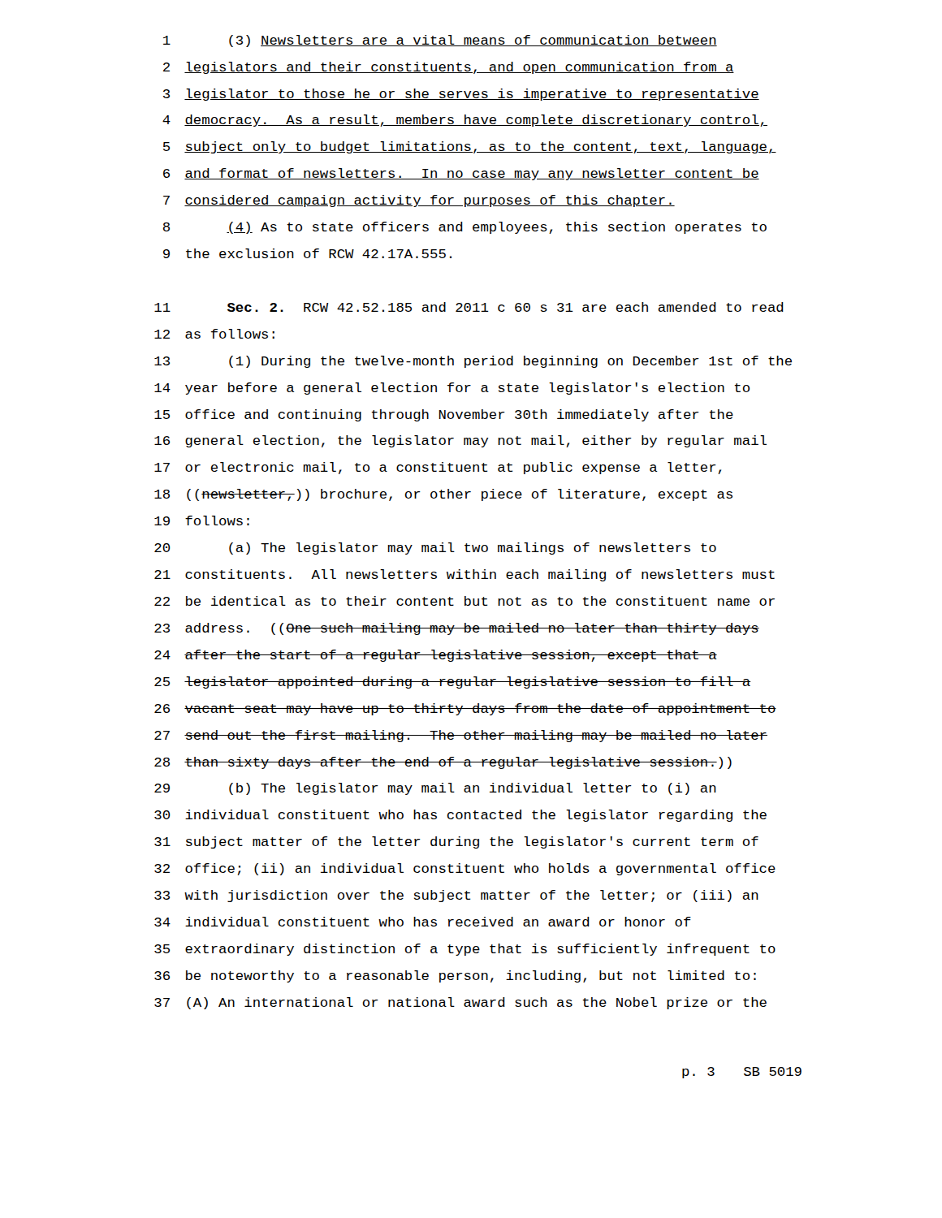(3) Newsletters are a vital means of communication between
legislators and their constituents, and open communication from a
legislator to those he or she serves is imperative to representative
democracy. As a result, members have complete discretionary control,
subject only to budget limitations, as to the content, text, language,
and format of newsletters. In no case may any newsletter content be
considered campaign activity for purposes of this chapter.
(4) As to state officers and employees, this section operates to
the exclusion of RCW 42.17A.555.
Sec. 2. RCW 42.52.185 and 2011 c 60 s 31 are each amended to read
as follows:
(1) During the twelve-month period beginning on December 1st of the
year before a general election for a state legislator's election to
office and continuing through November 30th immediately after the
general election, the legislator may not mail, either by regular mail
or electronic mail, to a constituent at public expense a letter,
((newsletter,)) brochure, or other piece of literature, except as
follows:
(a) The legislator may mail two mailings of newsletters to
constituents. All newsletters within each mailing of newsletters must
be identical as to their content but not as to the constituent name or
address. ((One such mailing may be mailed no later than thirty days
after the start of a regular legislative session, except that a
legislator appointed during a regular legislative session to fill a
vacant seat may have up to thirty days from the date of appointment to
send out the first mailing. The other mailing may be mailed no later
than sixty days after the end of a regular legislative session.))
(b) The legislator may mail an individual letter to (i) an
individual constituent who has contacted the legislator regarding the
subject matter of the letter during the legislator's current term of
office; (ii) an individual constituent who holds a governmental office
with jurisdiction over the subject matter of the letter; or (iii) an
individual constituent who has received an award or honor of
extraordinary distinction of a type that is sufficiently infrequent to
be noteworthy to a reasonable person, including, but not limited to:
(A) An international or national award such as the Nobel prize or the
p. 3 SB 5019